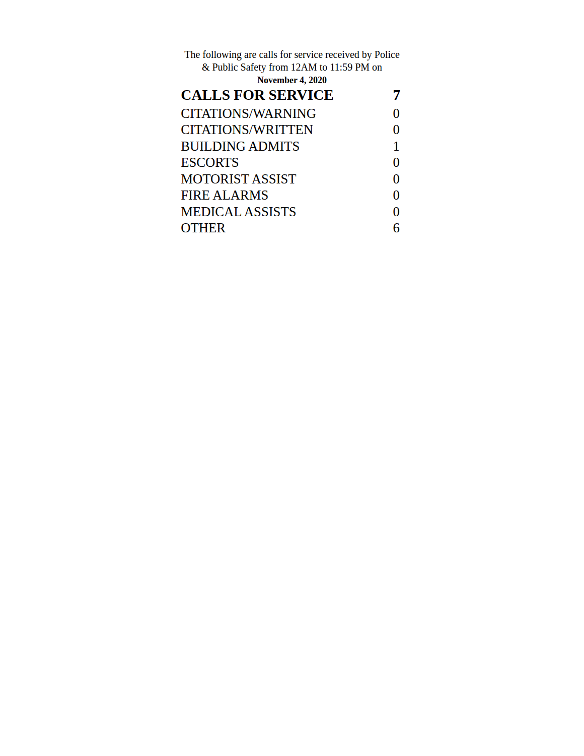The following are calls for service received by Police & Public Safety from 12AM to 11:59 PM on
November 4, 2020
| CALLS FOR SERVICE | 7 |
| CITATIONS/WARNING | 0 |
| CITATIONS/WRITTEN | 0 |
| BUILDING ADMITS | 1 |
| ESCORTS | 0 |
| MOTORIST ASSIST | 0 |
| FIRE ALARMS | 0 |
| MEDICAL ASSISTS | 0 |
| OTHER | 6 |